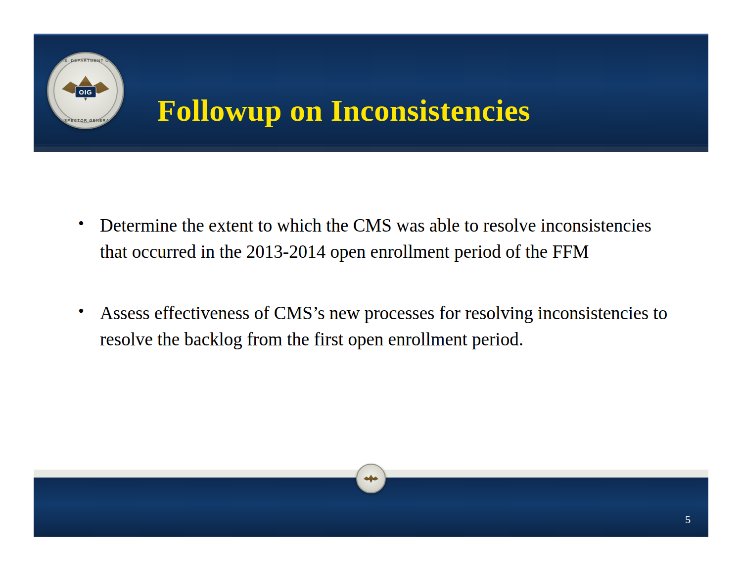Followup on Inconsistencies
U.S. Department of
OIG
Inspector General
Determine the extent to which the CMS was able to resolve inconsistencies that occurred in the 2013-2014 open enrollment period of the FFM
Assess effectiveness of CMS’s new processes for resolving inconsistencies to resolve the backlog from the first open enrollment period.
5